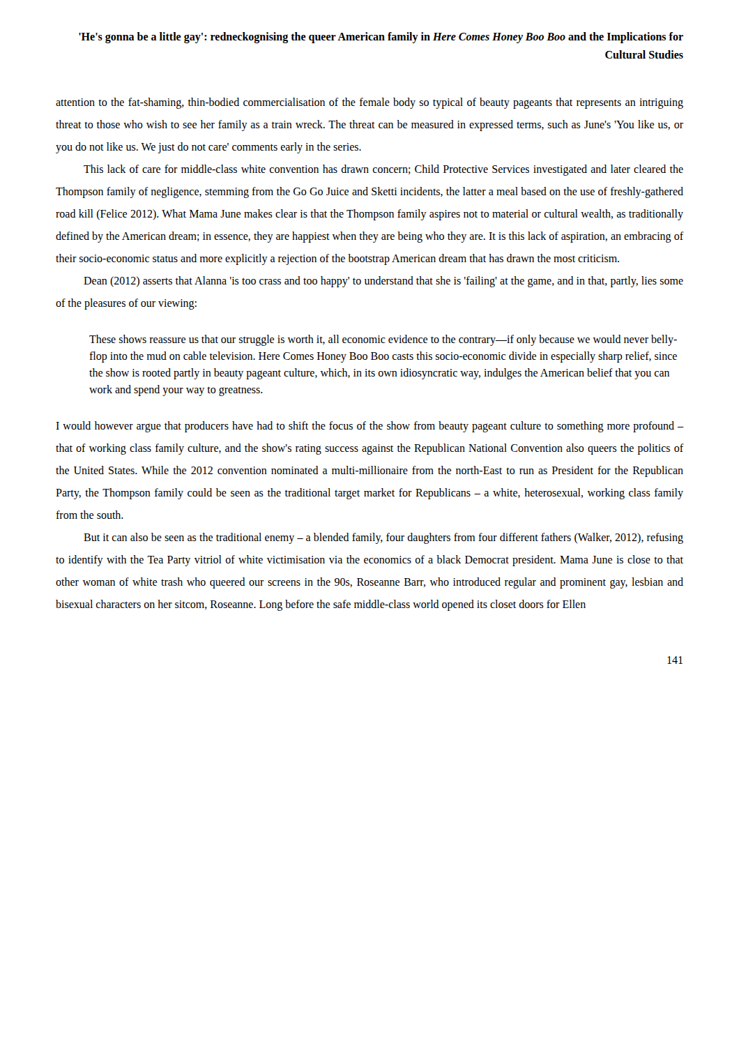'He's gonna be a little gay': redneckognising the queer American family in Here Comes Honey Boo Boo and the Implications for Cultural Studies
attention to the fat-shaming, thin-bodied commercialisation of the female body so typical of beauty pageants that represents an intriguing threat to those who wish to see her family as a train wreck. The threat can be measured in expressed terms, such as June's 'You like us, or you do not like us. We just do not care' comments early in the series.
This lack of care for middle-class white convention has drawn concern; Child Protective Services investigated and later cleared the Thompson family of negligence, stemming from the Go Go Juice and Sketti incidents, the latter a meal based on the use of freshly-gathered road kill (Felice 2012). What Mama June makes clear is that the Thompson family aspires not to material or cultural wealth, as traditionally defined by the American dream; in essence, they are happiest when they are being who they are. It is this lack of aspiration, an embracing of their socio-economic status and more explicitly a rejection of the bootstrap American dream that has drawn the most criticism.
Dean (2012) asserts that Alanna 'is too crass and too happy' to understand that she is 'failing' at the game, and in that, partly, lies some of the pleasures of our viewing:
These shows reassure us that our struggle is worth it, all economic evidence to the contrary—if only because we would never belly-flop into the mud on cable television. Here Comes Honey Boo Boo casts this socio-economic divide in especially sharp relief, since the show is rooted partly in beauty pageant culture, which, in its own idiosyncratic way, indulges the American belief that you can work and spend your way to greatness.
I would however argue that producers have had to shift the focus of the show from beauty pageant culture to something more profound – that of working class family culture, and the show's rating success against the Republican National Convention also queers the politics of the United States. While the 2012 convention nominated a multi-millionaire from the north-East to run as President for the Republican Party, the Thompson family could be seen as the traditional target market for Republicans – a white, heterosexual, working class family from the south.
But it can also be seen as the traditional enemy – a blended family, four daughters from four different fathers (Walker, 2012), refusing to identify with the Tea Party vitriol of white victimisation via the economics of a black Democrat president. Mama June is close to that other woman of white trash who queered our screens in the 90s, Roseanne Barr, who introduced regular and prominent gay, lesbian and bisexual characters on her sitcom, Roseanne. Long before the safe middle-class world opened its closet doors for Ellen
141